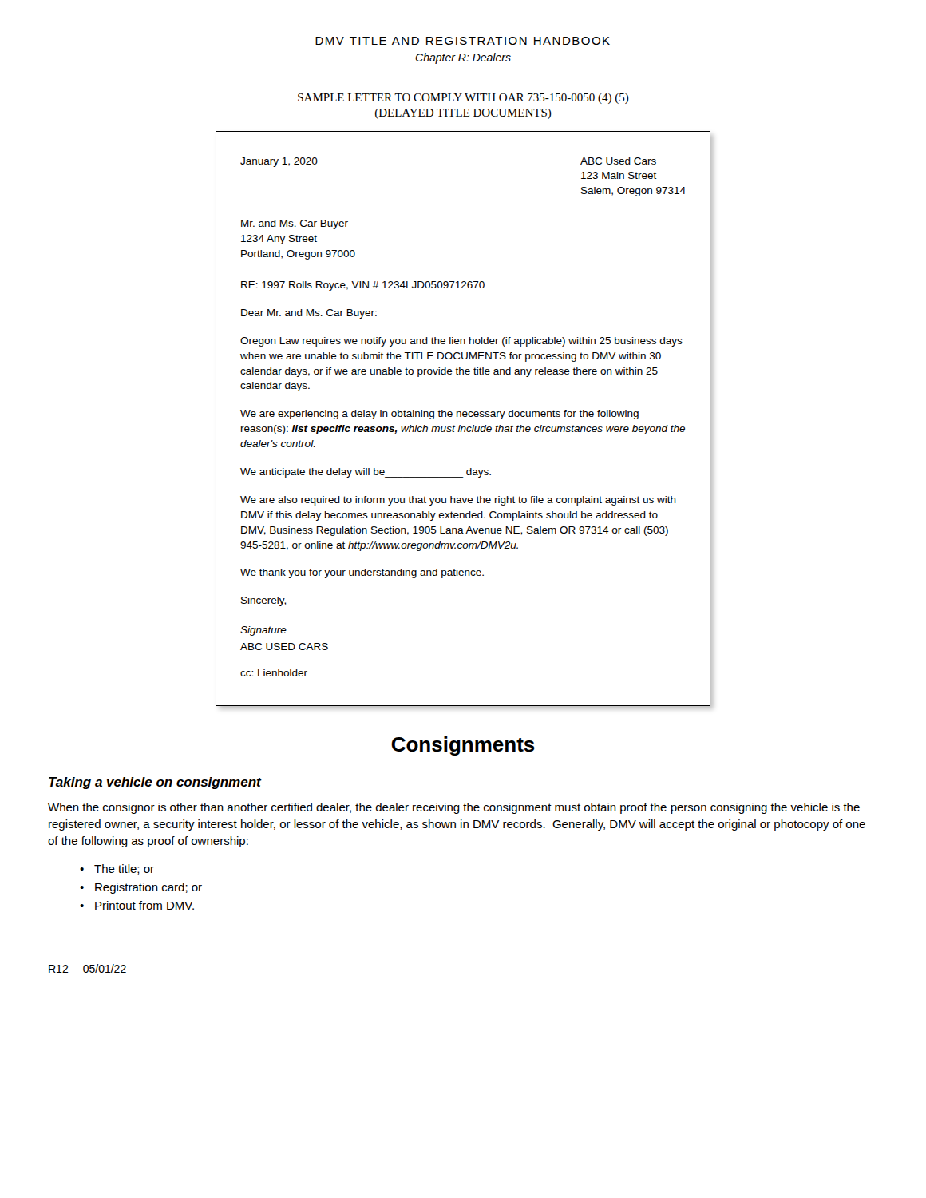DMV TITLE AND REGISTRATION HANDBOOK
Chapter R: Dealers
SAMPLE LETTER TO COMPLY WITH OAR 735-150-0050 (4) (5)
(DELAYED TITLE DOCUMENTS)
January 1, 2020
ABC Used Cars
123 Main Street
Salem, Oregon 97314
Mr. and Ms. Car Buyer
1234 Any Street
Portland, Oregon 97000
RE: 1997 Rolls Royce, VIN # 1234LJD0509712670
Dear Mr. and Ms. Car Buyer:
Oregon Law requires we notify you and the lien holder (if applicable) within 25 business days when we are unable to submit the TITLE DOCUMENTS for processing to DMV within 30 calendar days, or if we are unable to provide the title and any release there on within 25 calendar days.
We are experiencing a delay in obtaining the necessary documents for the following reason(s): list specific reasons, which must include that the circumstances were beyond the dealer's control.
We anticipate the delay will be_____________ days.
We are also required to inform you that you have the right to file a complaint against us with DMV if this delay becomes unreasonably extended. Complaints should be addressed to DMV, Business Regulation Section, 1905 Lana Avenue NE, Salem OR 97314 or call (503) 945-5281, or online at http://www.oregondmv.com/DMV2u.
We thank you for your understanding and patience.
Sincerely,
Signature
ABC USED CARS
cc: Lienholder
Consignments
Taking a vehicle on consignment
When the consignor is other than another certified dealer, the dealer receiving the consignment must obtain proof the person consigning the vehicle is the registered owner, a security interest holder, or lessor of the vehicle, as shown in DMV records. Generally, DMV will accept the original or photocopy of one of the following as proof of ownership:
The title; or
Registration card; or
Printout from DMV.
R1205/01/22